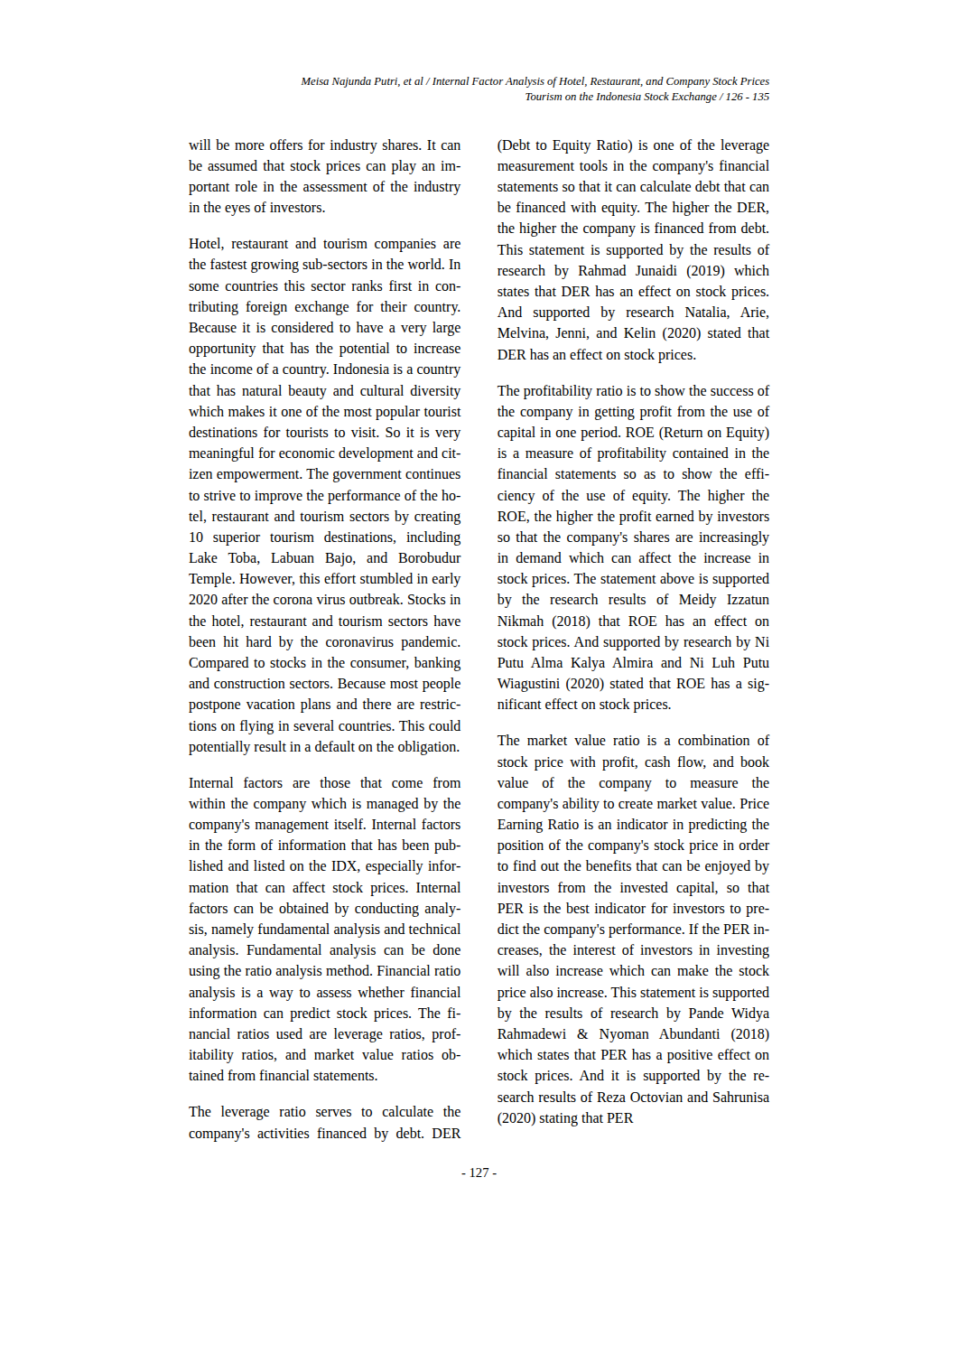Meisa Najunda Putri, et al / Internal Factor Analysis of Hotel, Restaurant, and Company Stock Prices Tourism on the Indonesia Stock Exchange / 126 - 135
will be more offers for industry shares. It can be assumed that stock prices can play an important role in the assessment of the industry in the eyes of investors.
Hotel, restaurant and tourism companies are the fastest growing sub-sectors in the world. In some countries this sector ranks first in contributing foreign exchange for their country. Because it is considered to have a very large opportunity that has the potential to increase the income of a country. Indonesia is a country that has natural beauty and cultural diversity which makes it one of the most popular tourist destinations for tourists to visit. So it is very meaningful for economic development and citizen empowerment. The government continues to strive to improve the performance of the hotel, restaurant and tourism sectors by creating 10 superior tourism destinations, including Lake Toba, Labuan Bajo, and Borobudur Temple. However, this effort stumbled in early 2020 after the corona virus outbreak. Stocks in the hotel, restaurant and tourism sectors have been hit hard by the coronavirus pandemic. Compared to stocks in the consumer, banking and construction sectors. Because most people postpone vacation plans and there are restrictions on flying in several countries. This could potentially result in a default on the obligation.
Internal factors are those that come from within the company which is managed by the company's management itself. Internal factors in the form of information that has been published and listed on the IDX, especially information that can affect stock prices. Internal factors can be obtained by conducting analysis, namely fundamental analysis and technical analysis. Fundamental analysis can be done using the ratio analysis method. Financial ratio analysis is a way to assess whether financial information can predict stock prices. The financial ratios used are leverage ratios, profitability ratios, and market value ratios obtained from financial statements.
The leverage ratio serves to calculate the company's activities financed by debt. DER (Debt to Equity Ratio) is one of the leverage measurement tools in the company's financial statements so that it can calculate debt that can be financed with equity. The higher the DER, the higher the company is financed from debt. This statement is supported by the results of research by Rahmad Junaidi (2019) which states that DER has an effect on stock prices. And supported by research Natalia, Arie, Melvina, Jenni, and Kelin (2020) stated that DER has an effect on stock prices.
The profitability ratio is to show the success of the company in getting profit from the use of capital in one period. ROE (Return on Equity) is a measure of profitability contained in the financial statements so as to show the efficiency of the use of equity. The higher the ROE, the higher the profit earned by investors so that the company's shares are increasingly in demand which can affect the increase in stock prices. The statement above is supported by the research results of Meidy Izzatun Nikmah (2018) that ROE has an effect on stock prices. And supported by research by Ni Putu Alma Kalya Almira and Ni Luh Putu Wiagustini (2020) stated that ROE has a significant effect on stock prices.
The market value ratio is a combination of stock price with profit, cash flow, and book value of the company to measure the company's ability to create market value. Price Earning Ratio is an indicator in predicting the position of the company's stock price in order to find out the benefits that can be enjoyed by investors from the invested capital, so that PER is the best indicator for investors to predict the company's performance. If the PER increases, the interest of investors in investing will also increase which can make the stock price also increase. This statement is supported by the results of research by Pande Widya Rahmadewi & Nyoman Abundanti (2018) which states that PER has a positive effect on stock prices. And it is supported by the research results of Reza Octovian and Sahrunisa (2020) stating that PER
- 127 -